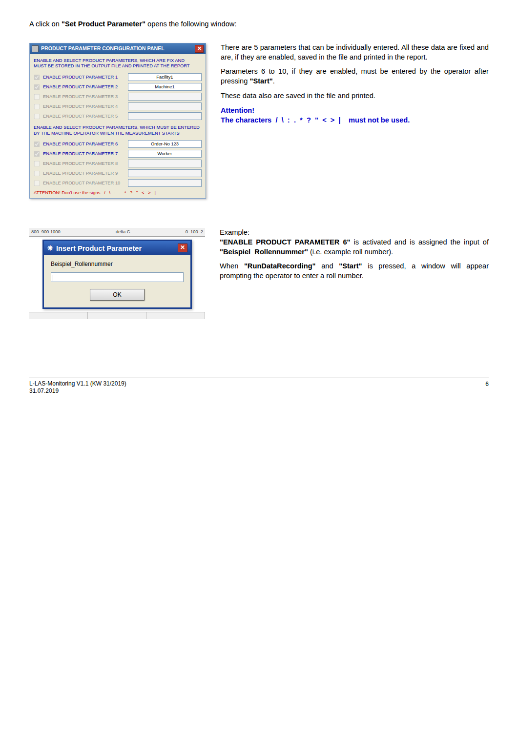A click on "Set Product Parameter" opens the following window:
PRODUCT PARAMETER CONFIGURATION PANEL ✕
ENABLE AND SELECT PRODUCT PARAMETERS, WHICH ARE FIX AND
MUST BE STORED IN THE OUTPUT FILE AND PRINTED AT THE REPORT
ENABLE PRODUCT PARAMETER 1 Facility1
ENABLE PRODUCT PARAMETER 2 Machine1
ENABLE PRODUCT PARAMETER 3
ENABLE PRODUCT PARAMETER 4
ENABLE PRODUCT PARAMETER 5
ENABLE AND SELECT PRODUCT PARAMETERS, WHICH MUST BE ENTERED
BY THE MACHINE OPERATOR WHEN THE MEASUREMENT STARTS
ENABLE PRODUCT PARAMETER 6 Order-No 123
ENABLE PRODUCT PARAMETER 7 Worker
ENABLE PRODUCT PARAMETER 8
ENABLE PRODUCT PARAMETER 9
ENABLE PRODUCT PARAMETER 10
ATTENTION! Don't use the signs / \ : . * ? " < > |
There are 5 parameters that can be individually entered. All these data are fixed and are, if they are enabled, saved in the file and printed in the report.
Parameters 6 to 10, if they are enabled, must be entered by the operator after pressing "Start".
These data also are saved in the file and printed.
Attention!
The characters / \ : . * ? " < > | must not be used.
800 900 1000 delta C 0 100 2
✷Insert Product Parameter ✕
Beispiel_Rollennummer
OK
Example:
"ENABLE PRODUCT PARAMETER 6" is activated and is assigned the input of "Beispiel_Rollennummer" (i.e. example roll number).
When "RunDataRecording" and "Start" is pressed, a window will appear prompting the operator to enter a roll number.
L-LAS-Monitoring V1.1 (KW 31/2019)
31.07.2019
6